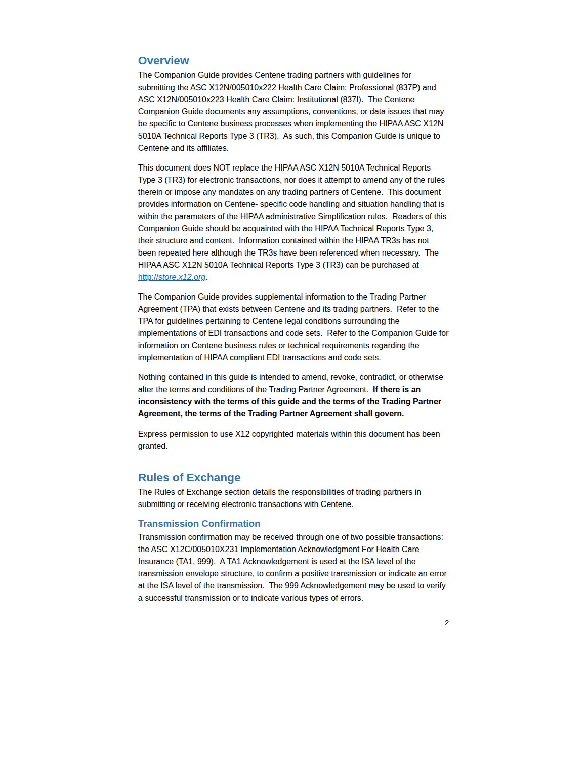Overview
The Companion Guide provides Centene trading partners with guidelines for submitting the ASC X12N/005010x222 Health Care Claim: Professional (837P) and ASC X12N/005010x223 Health Care Claim: Institutional (837I). The Centene Companion Guide documents any assumptions, conventions, or data issues that may be specific to Centene business processes when implementing the HIPAA ASC X12N 5010A Technical Reports Type 3 (TR3). As such, this Companion Guide is unique to Centene and its affiliates.
This document does NOT replace the HIPAA ASC X12N 5010A Technical Reports Type 3 (TR3) for electronic transactions, nor does it attempt to amend any of the rules therein or impose any mandates on any trading partners of Centene. This document provides information on Centene- specific code handling and situation handling that is within the parameters of the HIPAA administrative Simplification rules. Readers of this Companion Guide should be acquainted with the HIPAA Technical Reports Type 3, their structure and content. Information contained within the HIPAA TR3s has not been repeated here although the TR3s have been referenced when necessary. The HIPAA ASC X12N 5010A Technical Reports Type 3 (TR3) can be purchased at http://store.x12.org.
The Companion Guide provides supplemental information to the Trading Partner Agreement (TPA) that exists between Centene and its trading partners. Refer to the TPA for guidelines pertaining to Centene legal conditions surrounding the implementations of EDI transactions and code sets. Refer to the Companion Guide for information on Centene business rules or technical requirements regarding the implementation of HIPAA compliant EDI transactions and code sets.
Nothing contained in this guide is intended to amend, revoke, contradict, or otherwise alter the terms and conditions of the Trading Partner Agreement. If there is an inconsistency with the terms of this guide and the terms of the Trading Partner Agreement, the terms of the Trading Partner Agreement shall govern.
Express permission to use X12 copyrighted materials within this document has been granted.
Rules of Exchange
The Rules of Exchange section details the responsibilities of trading partners in submitting or receiving electronic transactions with Centene.
Transmission Confirmation
Transmission confirmation may be received through one of two possible transactions: the ASC X12C/005010X231 Implementation Acknowledgment For Health Care Insurance (TA1, 999). A TA1 Acknowledgement is used at the ISA level of the transmission envelope structure, to confirm a positive transmission or indicate an error at the ISA level of the transmission. The 999 Acknowledgement may be used to verify a successful transmission or to indicate various types of errors.
2